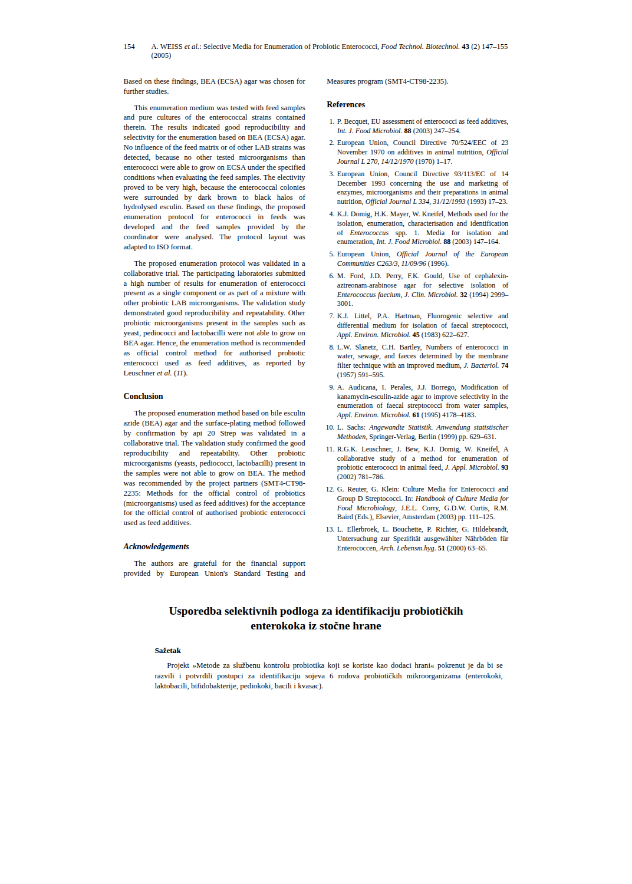154 A. WEISS et al.: Selective Media for Enumeration of Probiotic Enterococci, Food Technol. Biotechnol. 43 (2) 147–155 (2005)
Based on these findings, BEA (ECSA) agar was chosen for further studies.
This enumeration medium was tested with feed samples and pure cultures of the enterococcal strains contained therein. The results indicated good reproducibility and selectivity for the enumeration based on BEA (ECSA) agar. No influence of the feed matrix or of other LAB strains was detected, because no other tested microorganisms than enterococci were able to grow on ECSA under the specified conditions when evaluating the feed samples. The electivity proved to be very high, because the enterococcal colonies were surrounded by dark brown to black halos of hydrolysed esculin. Based on these findings, the proposed enumeration protocol for enterococci in feeds was developed and the feed samples provided by the coordinator were analysed. The protocol layout was adapted to ISO format.
The proposed enumeration protocol was validated in a collaborative trial. The participating laboratories submitted a high number of results for enumeration of enterococci present as a single component or as part of a mixture with other probiotic LAB microorganisms. The validation study demonstrated good reproducibility and repeatability. Other probiotic microorganisms present in the samples such as yeast, pediococci and lactobacilli were not able to grow on BEA agar. Hence, the enumeration method is recommended as official control method for authorised probiotic enterococci used as feed additives, as reported by Leuschner et al. (11).
Conclusion
The proposed enumeration method based on bile esculin azide (BEA) agar and the surface-plating method followed by confirmation by api 20 Strep was validated in a collaborative trial. The validation study confirmed the good reproducibility and repeatability. Other probiotic microorganisms (yeasts, pediococci, lactobacilli) present in the samples were not able to grow on BEA. The method was recommended by the project partners (SMT4-CT98-2235: Methods for the official control of probiotics (microorganisms) used as feed additives) for the acceptance for the official control of authorised probiotic enterococci used as feed additives.
Acknowledgements
The authors are grateful for the financial support provided by European Union's Standard Testing and Measures program (SMT4-CT98-2235).
References
P. Becquet, EU assessment of enterococci as feed additives, Int. J. Food Microbiol. 88 (2003) 247–254.
European Union, Council Directive 70/524/EEC of 23 November 1970 on additives in animal nutrition, Official Journal L 270, 14/12/1970 (1970) 1–17.
European Union, Council Directive 93/113/EC of 14 December 1993 concerning the use and marketing of enzymes, microorganisms and their preparations in animal nutrition, Official Journal L 334, 31/12/1993 (1993) 17–23.
K.J. Domig, H.K. Mayer, W. Kneifel, Methods used for the isolation, enumeration, characterisation and identification of Enterococcus spp. 1. Media for isolation and enumeration, Int. J. Food Microbiol. 88 (2003) 147–164.
European Union, Official Journal of the European Communities C263/3, 11/09/96 (1996).
M. Ford, J.D. Perry, F.K. Gould, Use of cephalexin-aztreonam-arabinose agar for selective isolation of Enterococcus faecium, J. Clin. Microbiol. 32 (1994) 2999–3001.
K.J. Littel, P.A. Hartman, Fluorogenic selective and differential medium for isolation of faecal streptococci, Appl. Environ. Microbiol. 45 (1983) 622–627.
L.W. Slanetz, C.H. Bartley, Numbers of enterococci in water, sewage, and faeces determined by the membrane filter technique with an improved medium, J. Bacteriol. 74 (1957) 591–595.
A. Audicana, I. Perales, J.J. Borrego, Modification of kanamycin-esculin-azide agar to improve selectivity in the enumeration of faecal streptococci from water samples, Appl. Environ. Microbiol. 61 (1995) 4178–4183.
L. Sachs: Angewandte Statistik. Anwendung statistischer Methoden, Springer-Verlag, Berlin (1999) pp. 629–631.
R.G.K. Leuschner, J. Bew, K.J. Domig, W. Kneifel, A collaborative study of a method for enumeration of probiotic enterococci in animal feed, J. Appl. Microbiol. 93 (2002) 781–786.
G. Reuter, G. Klein: Culture Media for Enterococci and Group D Streptococci. In: Handbook of Culture Media for Food Microbiology, J.E.L. Corry, G.D.W. Curtis, R.M. Baird (Eds.), Elsevier, Amsterdam (2003) pp. 111–125.
L. Ellerbroek, L. Bouchette, P. Richter, G. Hildebrandt, Untersuchung zur Spezifität ausgewählter Nährböden für Enterococcen, Arch. Lebensm.hyg. 51 (2000) 63–65.
Usporedba selektivnih podloga za identifikaciju probiotičkih
enterokoka iz stočne hrane
Sažetak
Projekt »Metode za službenu kontrolu probiotika koji se koriste kao dodaci hrani« pokrenut je da bi se razvili i potvrdili postupci za identifikaciju sojeva 6 rodova probiotičkih mikroorganizama (enterokoki, laktobacili, bifidobakterije, pediokoki, bacili i kvasac).